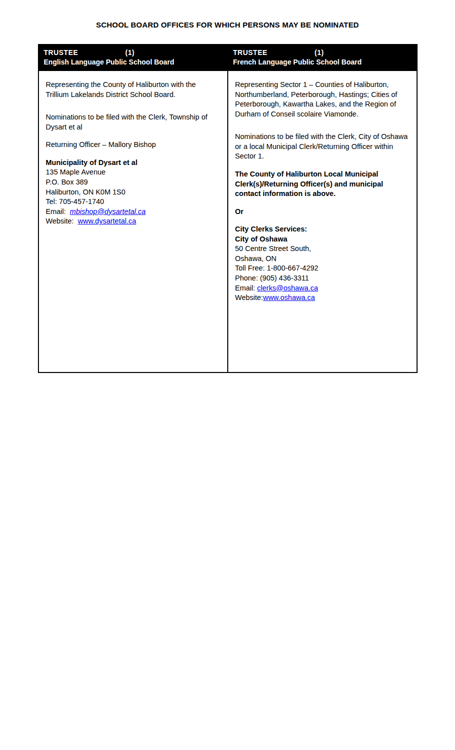SCHOOL BOARD OFFICES FOR WHICH PERSONS MAY BE NOMINATED
| TRUSTEE (1) English Language Public School Board | TRUSTEE (1) French Language Public School Board |
| --- | --- |
| Representing the County of Haliburton with the Trillium Lakelands District School Board. Nominations to be filed with the Clerk, Township of Dysart et al Returning Officer – Mallory Bishop Municipality of Dysart et al 135 Maple Avenue P.O. Box 389 Haliburton, ON K0M 1S0 Tel: 705-457-1740 Email: mbishop@dysartetal.ca Website: www.dysartetal.ca | Representing Sector 1 – Counties of Haliburton, Northumberland, Peterborough, Hastings; Cities of Peterborough, Kawartha Lakes, and the Region of Durham of Conseil scolaire Viamonde. Nominations to be filed with the Clerk, City of Oshawa or a local Municipal Clerk/Returning Officer within Sector 1. The County of Haliburton Local Municipal Clerk(s)/Returning Officer(s) and municipal contact information is above. Or City Clerks Services: City of Oshawa 50 Centre Street South, Oshawa, ON Toll Free: 1-800-667-4292 Phone: (905) 436-3311 Email: clerks@oshawa.ca Website: www.oshawa.ca |